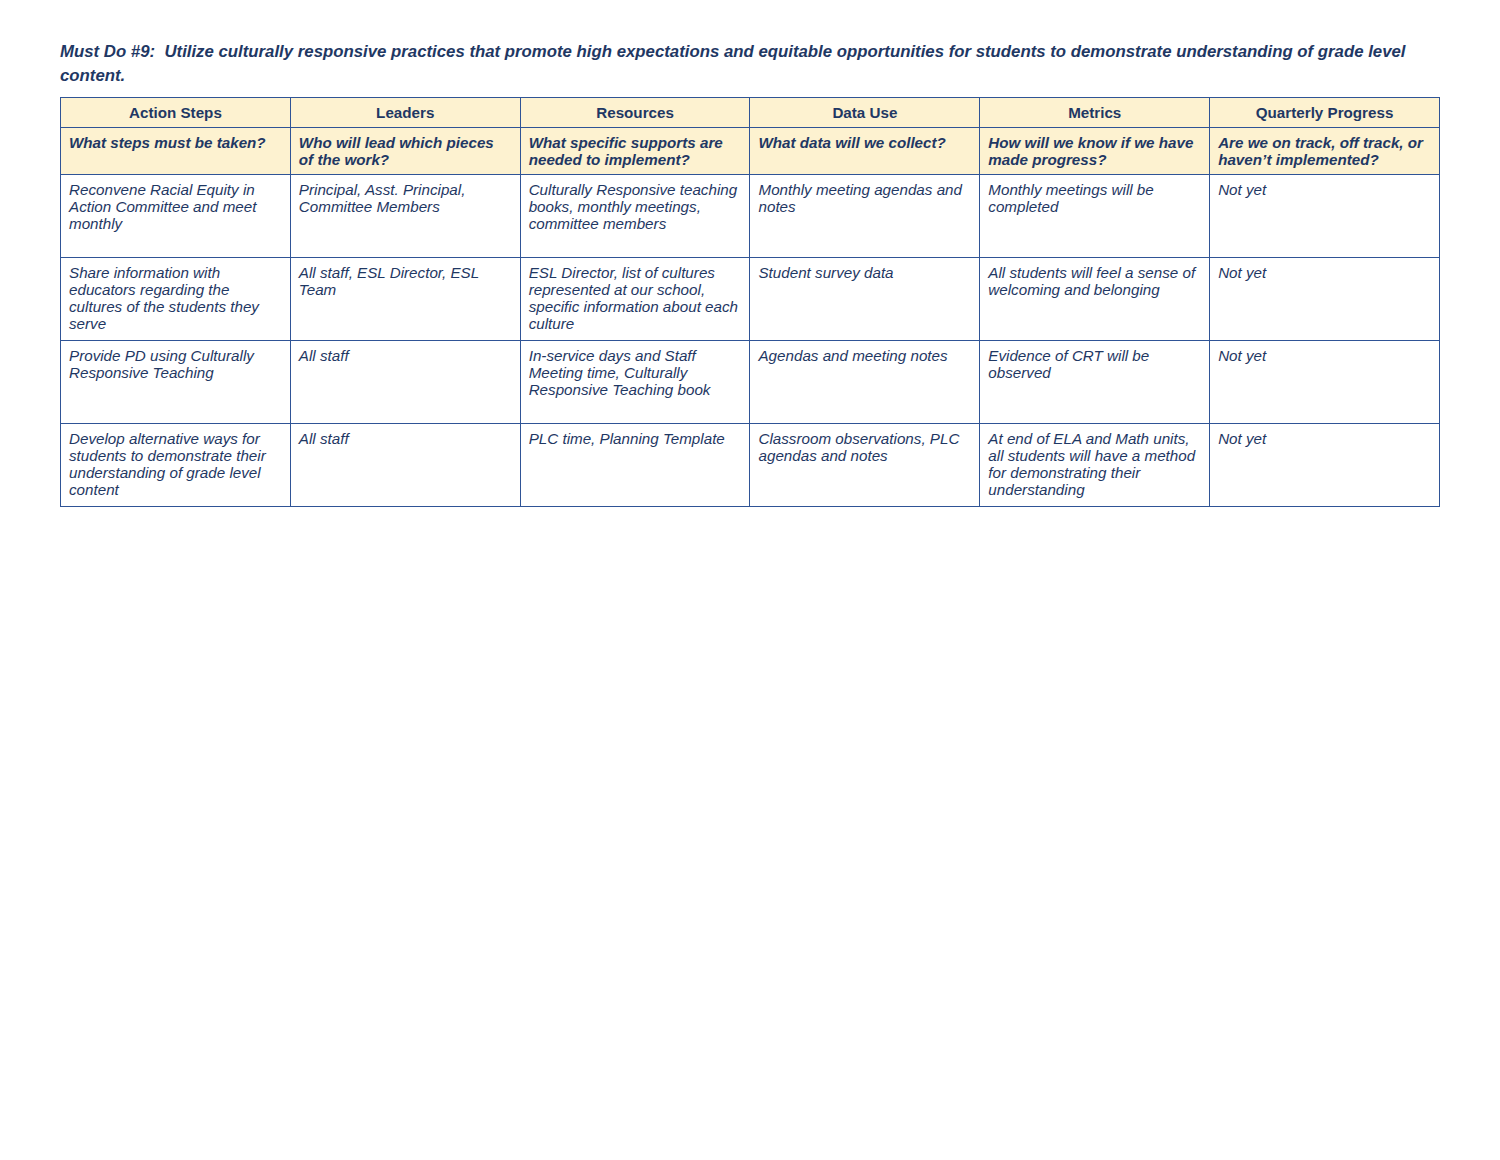Must Do #9: Utilize culturally responsive practices that promote high expectations and equitable opportunities for students to demonstrate understanding of grade level content.
| Action Steps | Leaders | Resources | Data Use | Metrics | Quarterly Progress |
| --- | --- | --- | --- | --- | --- |
| What steps must be taken? | Who will lead which pieces of the work? | What specific supports are needed to implement? | What data will we collect? | How will we know if we have made progress? | Are we on track, off track, or haven’t implemented? |
| Reconvene Racial Equity in Action Committee and meet monthly | Principal, Asst. Principal, Committee Members | Culturally Responsive teaching books, monthly meetings, committee members | Monthly meeting agendas and notes | Monthly meetings will be completed | Not yet |
| Share information with educators regarding the cultures of the students they serve | All staff, ESL Director, ESL Team | ESL Director, list of cultures represented at our school, specific information about each culture | Student survey data | All students will feel a sense of welcoming and belonging | Not yet |
| Provide PD using Culturally Responsive Teaching | All staff | In-service days and Staff Meeting time, Culturally Responsive Teaching book | Agendas and meeting notes | Evidence of CRT will be observed | Not yet |
| Develop alternative ways for students to demonstrate their understanding of grade level content | All staff | PLC time, Planning Template | Classroom observations, PLC agendas and notes | At end of ELA and Math units, all students will have a method for demonstrating their understanding | Not yet |